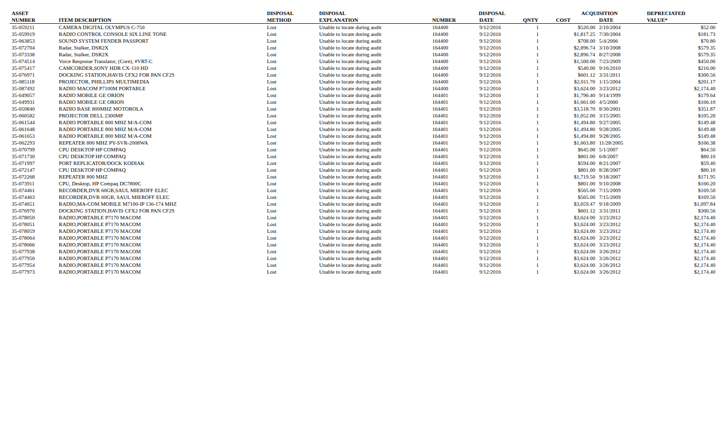| ASSET | | DISPOSAL | DISPOSAL | DISPOSAL | ACQUISITION | DEPRECIATED |
| --- | --- | --- | --- | --- | --- | --- |
| NUMBER | ITEM DESCRIPTION | METHOD | EXPLANATION | NUMBER | DATE | QNTY | COST | DATE | VALUE* |
| 35-059211 | CAMERA DIGITAL OLYMPUS C-750 | Lost | Unable to locate during audit | 164400 | 9/12/2016 | 1 | $520.00 | 2/10/2004 | $52.00 |
| 35-059919 | RADIO CONTROL CONSOLE SIX LINE TONE | Lost | Unable to locate during audit | 164400 | 9/12/2016 | 1 | $1,817.25 | 7/30/2004 | $181.73 |
| 35-063853 | SOUND SYSTEM FENDER PASSPORT | Lost | Unable to locate during audit | 164400 | 9/12/2016 | 1 | $708.00 | 5/4/2006 | $70.80 |
| 35-072704 | Radar, Stalker, DSR2X | Lost | Unable to locate during audit | 164400 | 9/12/2016 | 1 | $2,896.74 | 3/10/2008 | $579.35 |
| 35-073338 | Radar, Stalker, DSR2X | Lost | Unable to locate during audit | 164400 | 9/12/2016 | 1 | $2,896.74 | 8/27/2008 | $579.35 |
| 35-074514 | Voice Response Translator, (Core), #VRT-C | Lost | Unable to locate during audit | 164400 | 9/12/2016 | 1 | $1,500.00 | 7/23/2009 | $450.00 |
| 35-075417 | CAMCORDER,SONY HDR CX-110 HD | Lost | Unable to locate during audit | 164400 | 9/12/2016 | 1 | $540.00 | 9/16/2010 | $216.00 |
| 35-076971 | DOCKING STATION,HAVIS CFX2 FOR PAN CF29 | Lost | Unable to locate during audit | 164400 | 9/12/2016 | 1 | $601.12 | 3/31/2011 | $300.56 |
| 35-085118 | PROJECTOR, PHILLIPS MULTIMEDIA | Lost | Unable to locate during audit | 164400 | 9/12/2016 | 1 | $2,011.70 | 1/15/2004 | $201.17 |
| 35-087492 | RADIO MACOM P7100M PORTABLE | Lost | Unable to locate during audit | 164400 | 9/12/2016 | 1 | $3,624.00 | 3/23/2012 | $2,174.40 |
| 35-049057 | RADIO MOBILE GE ORION | Lost | Unable to locate during audit | 164401 | 9/12/2016 | 1 | $1,796.40 | 9/14/1999 | $179.64 |
| 35-049931 | RADIO MOBILE GE ORION | Lost | Unable to locate during audit | 164401 | 9/12/2016 | 1 | $1,661.00 | 4/5/2000 | $166.10 |
| 35-050840 | RADIO BASE 800MHZ MOTOROLA | Lost | Unable to locate during audit | 164401 | 9/12/2016 | 1 | $3,518.70 | 8/30/2001 | $351.87 |
| 35-060582 | PROJECTOR DELL 2300MP | Lost | Unable to locate during audit | 164401 | 9/12/2016 | 1 | $1,052.00 | 3/15/2005 | $105.20 |
| 35-061544 | RADIO PORTABLE 800 MHZ M/A-COM | Lost | Unable to locate during audit | 164401 | 9/12/2016 | 1 | $1,494.80 | 9/27/2005 | $149.48 |
| 35-061648 | RADIO PORTABLE 800 MHZ M/A-COM | Lost | Unable to locate during audit | 164401 | 9/12/2016 | 1 | $1,494.80 | 9/28/2005 | $149.48 |
| 35-061653 | RADIO PORTABLE 800 MHZ M/A-COM | Lost | Unable to locate during audit | 164401 | 9/12/2016 | 1 | $1,494.80 | 9/28/2005 | $149.48 |
| 35-062293 | REPEATER 800 MHZ PY-SVR-2008WA | Lost | Unable to locate during audit | 164401 | 9/12/2016 | 1 | $1,663.80 | 11/28/2005 | $166.38 |
| 35-070799 | CPU DESKTOP HP COMPAQ | Lost | Unable to locate during audit | 164401 | 9/12/2016 | 1 | $645.00 | 5/1/2007 | $64.50 |
| 35-071730 | CPU DESKTOP HP COMPAQ | Lost | Unable to locate during audit | 164401 | 9/12/2016 | 1 | $801.00 | 6/8/2007 | $80.10 |
| 35-071997 | PORT REPLICATOR/DOCK KODIAK | Lost | Unable to locate during audit | 164401 | 9/12/2016 | 1 | $594.00 | 8/21/2007 | $59.40 |
| 35-072147 | CPU DESKTOP HP COMPAQ | Lost | Unable to locate during audit | 164401 | 9/12/2016 | 1 | $801.00 | 8/28/2007 | $80.10 |
| 35-072268 | REPEATER 800 MHZ | Lost | Unable to locate during audit | 164401 | 9/12/2016 | 1 | $1,719.50 | 9/18/2007 | $171.95 |
| 35-073911 | CPU, Desktop, HP Compaq DC7800C | Lost | Unable to locate during audit | 164401 | 9/12/2016 | 1 | $801.00 | 9/10/2008 | $160.20 |
| 35-074461 | RECORDER,DVR 60GB,SAUL MIEROFF ELEC | Lost | Unable to locate during audit | 164401 | 9/12/2016 | 1 | $565.00 | 7/15/2009 | $169.50 |
| 35-074463 | RECORDER,DVR 60GB, SAUL MIEROFF ELEC | Lost | Unable to locate during audit | 164401 | 9/12/2016 | 1 | $565.00 | 7/15/2009 | $169.50 |
| 35-074651 | RADIO,MA-COM MOBILE M7100-IP 136-174 MHZ | Lost | Unable to locate during audit | 164401 | 9/12/2016 | 1 | $3,659.47 | 9/18/2009 | $1,097.84 |
| 35-076970 | DOCKING STATION,HAVIS CFX2 FOR PAN CF29 | Lost | Unable to locate during audit | 164401 | 9/12/2016 | 1 | $601.12 | 3/31/2011 | $300.56 |
| 35-078050 | RADIO,PORTABLE P7170 MACOM | Lost | Unable to locate during audit | 164401 | 9/12/2016 | 1 | $3,624.00 | 3/23/2012 | $2,174.40 |
| 35-078051 | RADIO,PORTABLE P7170 MACOM | Lost | Unable to locate during audit | 164401 | 9/12/2016 | 1 | $3,624.00 | 3/23/2012 | $2,174.40 |
| 35-078059 | RADIO,PORTABLE P7170 MACOM | Lost | Unable to locate during audit | 164401 | 9/12/2016 | 1 | $3,624.00 | 3/23/2012 | $2,174.40 |
| 35-078064 | RADIO,PORTABLE P7170 MACOM | Lost | Unable to locate during audit | 164401 | 9/12/2016 | 1 | $3,624.00 | 3/23/2012 | $2,174.40 |
| 35-078066 | RADIO,PORTABLE P7170 MACOM | Lost | Unable to locate during audit | 164401 | 9/12/2016 | 1 | $3,624.00 | 3/23/2012 | $2,174.40 |
| 35-077938 | RADIO,PORTABLE P7170 MACOM | Lost | Unable to locate during audit | 164401 | 9/12/2016 | 1 | $3,624.00 | 3/26/2012 | $2,174.40 |
| 35-077950 | RADIO,PORTABLE P7170 MACOM | Lost | Unable to locate during audit | 164401 | 9/12/2016 | 1 | $3,624.00 | 3/26/2012 | $2,174.40 |
| 35-077954 | RADIO,PORTABLE P7170 MACOM | Lost | Unable to locate during audit | 164401 | 9/12/2016 | 1 | $3,624.00 | 3/26/2012 | $2,174.40 |
| 35-077973 | RADIO,PORTABLE P7170 MACOM | Lost | Unable to locate during audit | 164401 | 9/12/2016 | 1 | $3,624.00 | 3/26/2012 | $2,174.40 |